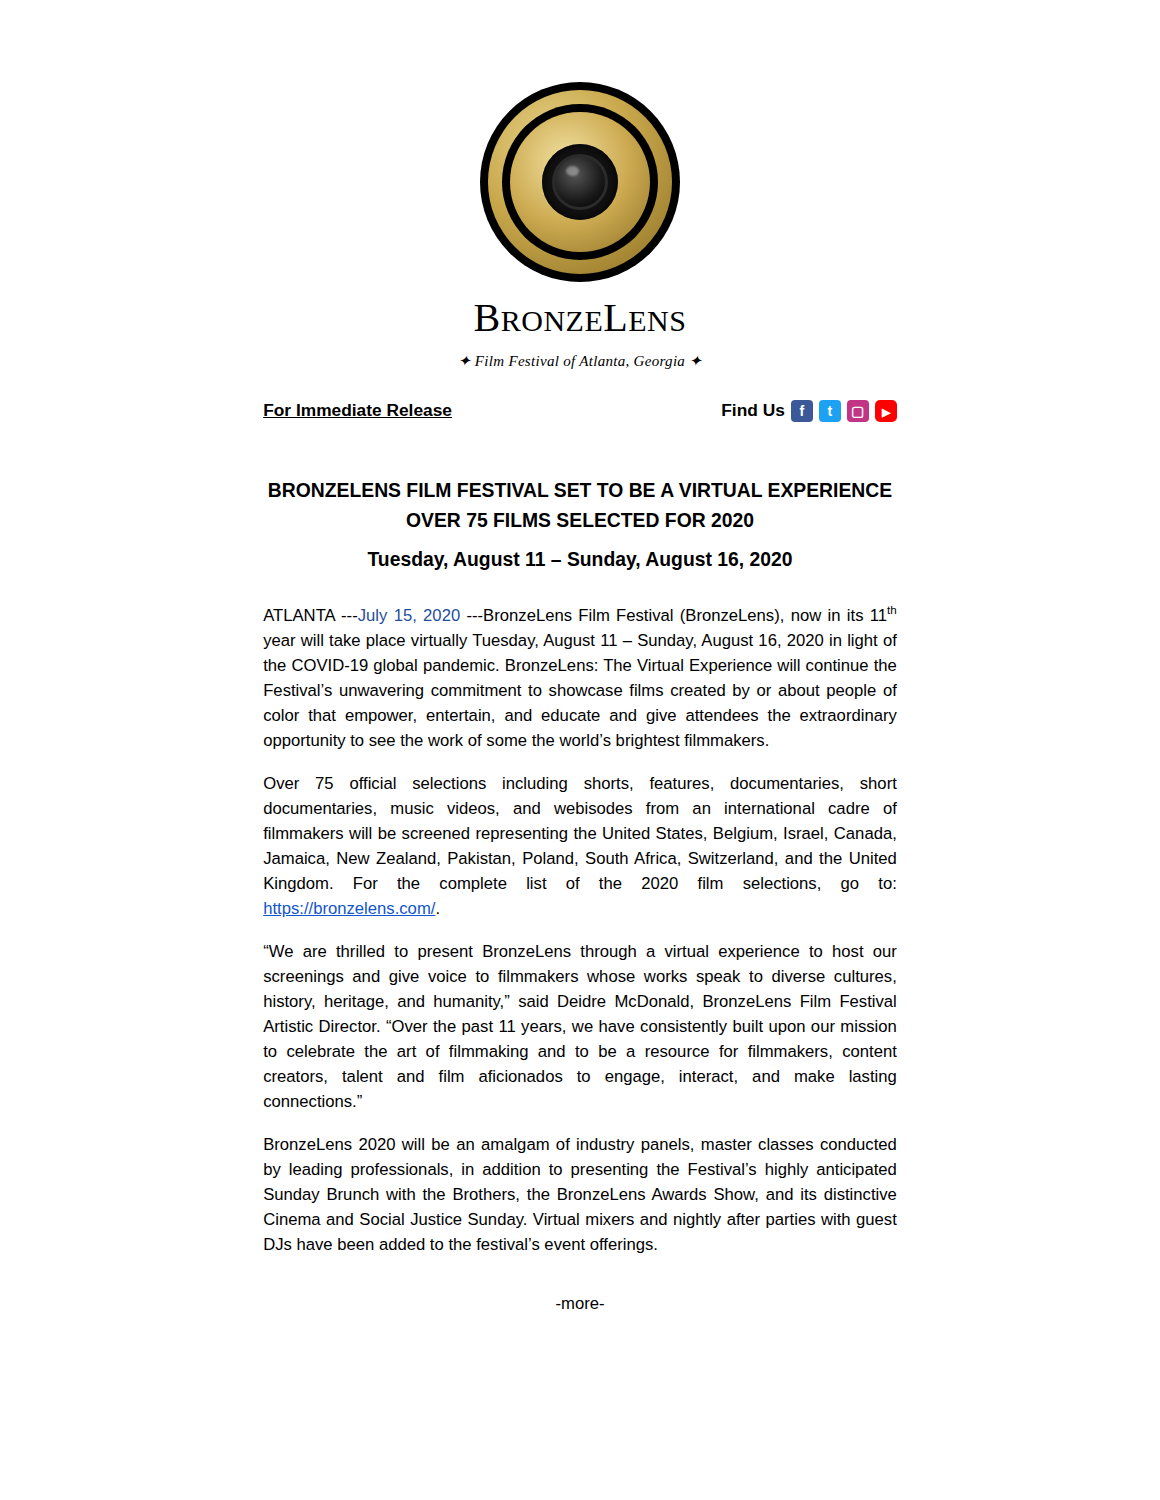BRONZE LENS
✦ Film Festival of Atlanta, Georgia ✦
For Immediate Release
Find Us f t ▢ ▶
BRONZELENS FILM FESTIVAL SET TO BE A VIRTUAL EXPERIENCE
OVER 75 FILMS SELECTED FOR 2020
Tuesday, August 11 – Sunday, August 16, 2020
ATLANTA ---July 15, 2020 ---BronzeLens Film Festival (BronzeLens), now in its 11th year will take place virtually Tuesday, August 11 – Sunday, August 16, 2020 in light of the COVID-19 global pandemic. BronzeLens: The Virtual Experience will continue the Festival’s unwavering commitment to showcase films created by or about people of color that empower, entertain, and educate and give attendees the extraordinary opportunity to see the work of some the world’s brightest filmmakers.
Over 75 official selections including shorts, features, documentaries, short documentaries, music videos, and webisodes from an international cadre of filmmakers will be screened representing the United States, Belgium, Israel, Canada, Jamaica, New Zealand, Pakistan, Poland, South Africa, Switzerland, and the United Kingdom. For the complete list of the 2020 film selections, go to: https://bronzelens.com/.
“We are thrilled to present BronzeLens through a virtual experience to host our screenings and give voice to filmmakers whose works speak to diverse cultures, history, heritage, and humanity,” said Deidre McDonald, BronzeLens Film Festival Artistic Director. “Over the past 11 years, we have consistently built upon our mission to celebrate the art of filmmaking and to be a resource for filmmakers, content creators, talent and film aficionados to engage, interact, and make lasting connections.”
BronzeLens 2020 will be an amalgam of industry panels, master classes conducted by leading professionals, in addition to presenting the Festival’s highly anticipated Sunday Brunch with the Brothers, the BronzeLens Awards Show, and its distinctive Cinema and Social Justice Sunday. Virtual mixers and nightly after parties with guest DJs have been added to the festival’s event offerings.
-more-